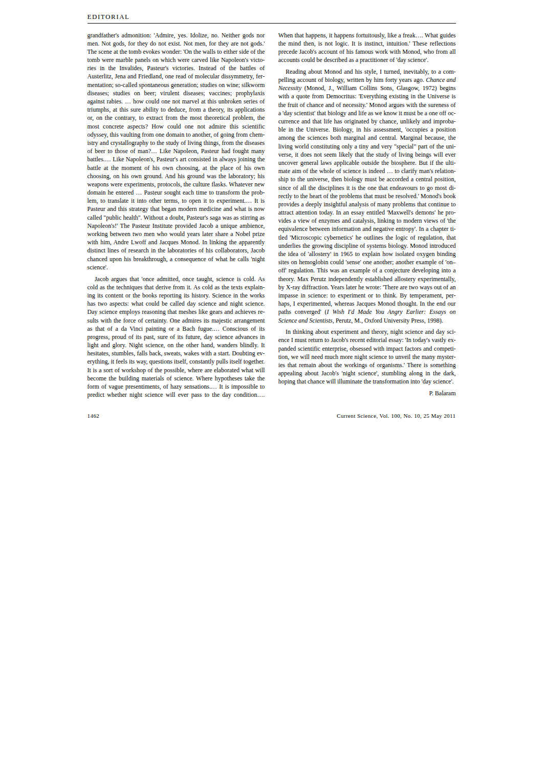Editorial
grandfather's admonition: 'Admire, yes. Idolize, no. Neither gods nor men. Not gods, for they do not exist. Not men, for they are not gods.' The scene at the tomb evokes wonder: 'On the walls to either side of the tomb were marble panels on which were carved like Napoleon's victories in the Invalides, Pasteur's victories. Instead of the battles of Austerlitz, Jena and Friedland, one read of molecular dissymmetry, fermentation; so-called spontaneous generation; studies on wine; silkworm diseases; studies on beer; virulent diseases; vaccines; prophylaxis against rabies. … how could one not marvel at this unbroken series of triumphs, at this sure ability to deduce, from a theory, its applications or, on the contrary, to extract from the most theoretical problem, the most concrete aspects? How could one not admire this scientific odyssey, this vaulting from one domain to another, of going from chemistry and crystallography to the study of living things, from the diseases of beer to those of man?… Like Napoleon, Pasteur had fought many battles.… Like Napoleon's, Pasteur's art consisted in always joining the battle at the moment of his own choosing, at the place of his own choosing, on his own ground. And his ground was the laboratory; his weapons were experiments, protocols, the culture flasks. Whatever new domain he entered … Pasteur sought each time to transform the problem, to translate it into other terms, to open it to experiment.… It is Pasteur and this strategy that began modern medicine and what is now called "public health". Without a doubt, Pasteur's saga was as stirring as Napoleon's!' The Pasteur Institute provided Jacob a unique ambience, working between two men who would years later share a Nobel prize with him, Andre Lwoff and Jacques Monod. In linking the apparently distinct lines of research in the laboratories of his collaborators, Jacob chanced upon his breakthrough, a consequence of what he calls 'night science'.
Jacob argues that 'once admitted, once taught, science is cold. As cold as the techniques that derive from it. As cold as the texts explaining its content or the books reporting its history. Science in the works has two aspects: what could be called day science and night science. Day science employs reasoning that meshes like gears and achieves results with the force of certainty. One admires its majestic arrangement as that of a da Vinci painting or a Bach fugue.… Conscious of its progress, proud of its past, sure of its future, day science advances in light and glory. Night science, on the other hand, wanders blindly. It hesitates, stumbles, falls back, sweats, wakes with a start. Doubting everything, it feels its way, questions itself, constantly pulls itself together. It is a sort of workshop of the possible, where are elaborated what will become the building materials of science. Where hypotheses take the form of vague presentiments, of hazy sensations.… It is impossible to predict whether night science will ever pass to the day condition…. When that happens, it happens fortuitously, like a freak…. What guides the mind then, is not logic. It is instinct, intuition.' These reflections precede Jacob's account of his famous work with Monod, who from all accounts could be described as a practitioner of 'day science'.
Reading about Monod and his style, I turned, inevitably, to a compelling account of biology, written by him forty years ago. Chance and Necessity (Monod, J., William Collins Sons, Glasgow, 1972) begins with a quote from Democritus: 'Everything existing in the Universe is the fruit of chance and of necessity.' Monod argues with the sureness of a 'day scientist' that biology and life as we know it must be a one off occurrence and that life has originated by chance, unlikely and improbable in the Universe. Biology, in his assessment, 'occupies a position among the sciences both marginal and central. Marginal because, the living world constituting only a tiny and very "special" part of the universe, it does not seem likely that the study of living beings will ever uncover general laws applicable outside the biosphere. But if the ultimate aim of the whole of science is indeed … to clarify man's relationship to the universe, then biology must be accorded a central position, since of all the disciplines it is the one that endeavours to go most directly to the heart of the problems that must be resolved.' Monod's book provides a deeply insightful analysis of many problems that continue to attract attention today. In an essay entitled 'Maxwell's demons' he provides a view of enzymes and catalysis, linking to modern views of 'the equivalence between information and negative entropy'. In a chapter titled 'Microscopic cybernetics' he outlines the logic of regulation, that underlies the growing discipline of systems biology. Monod introduced the idea of 'allostery' in 1965 to explain how isolated oxygen binding sites on hemoglobin could 'sense' one another; another example of 'on–off' regulation. This was an example of a conjecture developing into a theory. Max Perutz independently established allostery experimentally, by X-ray diffraction. Years later he wrote: 'There are two ways out of an impasse in science: to experiment or to think. By temperament, perhaps, I experimented, whereas Jacques Monod thought. In the end our paths converged' (I Wish I'd Made You Angry Earlier: Essays on Science and Scientists, Perutz, M., Oxford University Press, 1998).
In thinking about experiment and theory, night science and day science I must return to Jacob's recent editorial essay: 'In today's vastly expanded scientific enterprise, obsessed with impact factors and competition, we will need much more night science to unveil the many mysteries that remain about the workings of organisms.' There is something appealing about Jacob's 'night science', stumbling along in the dark, hoping that chance will illuminate the transformation into 'day science'.
P. Balaram
1462 Current Science, Vol. 100, No. 10, 25 May 2011